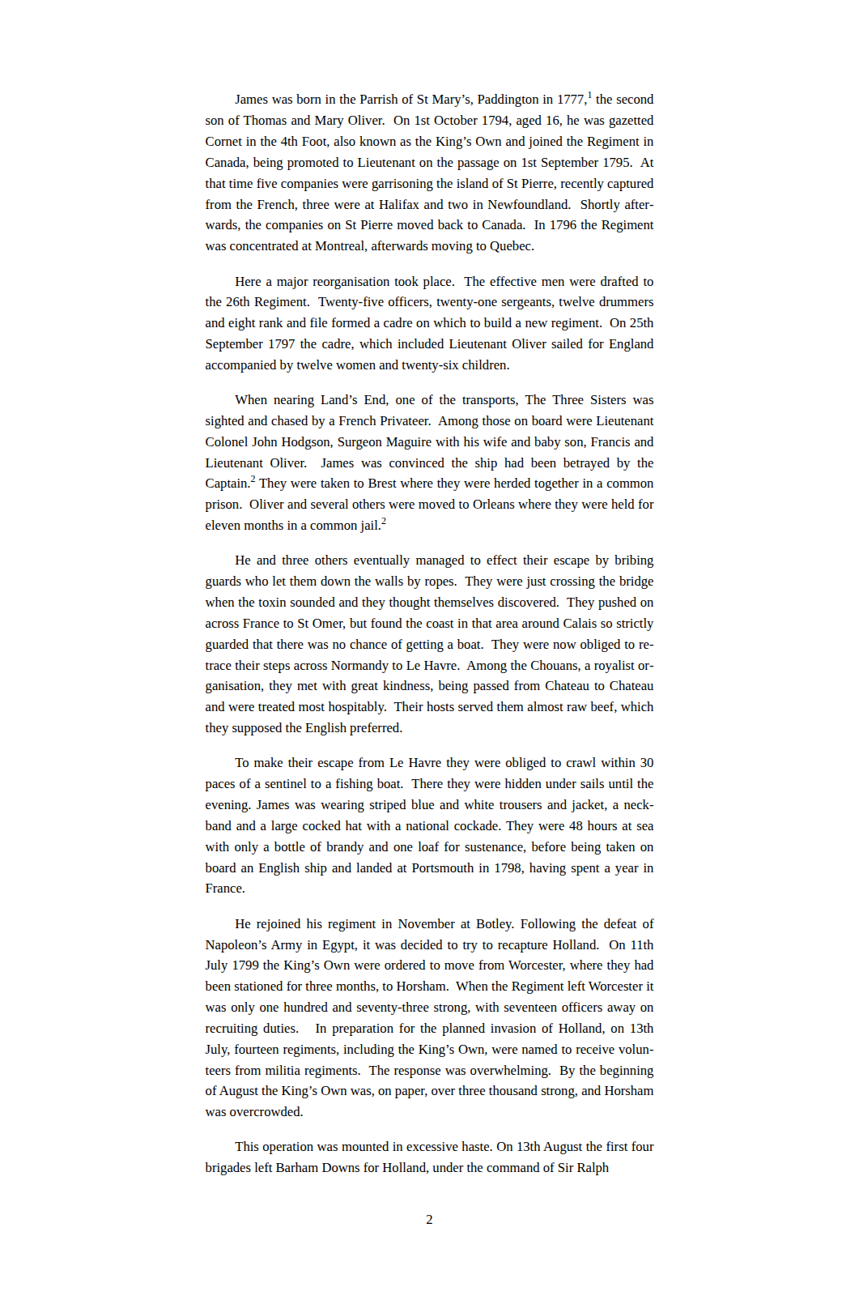James was born in the Parrish of St Mary’s, Paddington in 1777,1 the second son of Thomas and Mary Oliver. On 1st October 1794, aged 16, he was gazetted Cornet in the 4th Foot, also known as the King’s Own and joined the Regiment in Canada, being promoted to Lieutenant on the passage on 1st September 1795. At that time five companies were garrisoning the island of St Pierre, recently captured from the French, three were at Halifax and two in Newfoundland. Shortly afterwards, the companies on St Pierre moved back to Canada. In 1796 the Regiment was concentrated at Montreal, afterwards moving to Quebec.
Here a major reorganisation took place. The effective men were drafted to the 26th Regiment. Twenty-five officers, twenty-one sergeants, twelve drummers and eight rank and file formed a cadre on which to build a new regiment. On 25th September 1797 the cadre, which included Lieutenant Oliver sailed for England accompanied by twelve women and twenty-six children.
When nearing Land’s End, one of the transports, The Three Sisters was sighted and chased by a French Privateer. Among those on board were Lieutenant Colonel John Hodgson, Surgeon Maguire with his wife and baby son, Francis and Lieutenant Oliver. James was convinced the ship had been betrayed by the Captain.2 They were taken to Brest where they were herded together in a common prison. Oliver and several others were moved to Orleans where they were held for eleven months in a common jail.2
He and three others eventually managed to effect their escape by bribing guards who let them down the walls by ropes. They were just crossing the bridge when the toxin sounded and they thought themselves discovered. They pushed on across France to St Omer, but found the coast in that area around Calais so strictly guarded that there was no chance of getting a boat. They were now obliged to retrace their steps across Normandy to Le Havre. Among the Chouans, a royalist organisation, they met with great kindness, being passed from Chateau to Chateau and were treated most hospitably. Their hosts served them almost raw beef, which they supposed the English preferred.
To make their escape from Le Havre they were obliged to crawl within 30 paces of a sentinel to a fishing boat. There they were hidden under sails until the evening. James was wearing striped blue and white trousers and jacket, a neckband and a large cocked hat with a national cockade. They were 48 hours at sea with only a bottle of brandy and one loaf for sustenance, before being taken on board an English ship and landed at Portsmouth in 1798, having spent a year in France.
He rejoined his regiment in November at Botley. Following the defeat of Napoleon’s Army in Egypt, it was decided to try to recapture Holland. On 11th July 1799 the King’s Own were ordered to move from Worcester, where they had been stationed for three months, to Horsham. When the Regiment left Worcester it was only one hundred and seventy-three strong, with seventeen officers away on recruiting duties. In preparation for the planned invasion of Holland, on 13th July, fourteen regiments, including the King’s Own, were named to receive volunteers from militia regiments. The response was overwhelming. By the beginning of August the King’s Own was, on paper, over three thousand strong, and Horsham was overcrowded.
This operation was mounted in excessive haste. On 13th August the first four brigades left Barham Downs for Holland, under the command of Sir Ralph
2